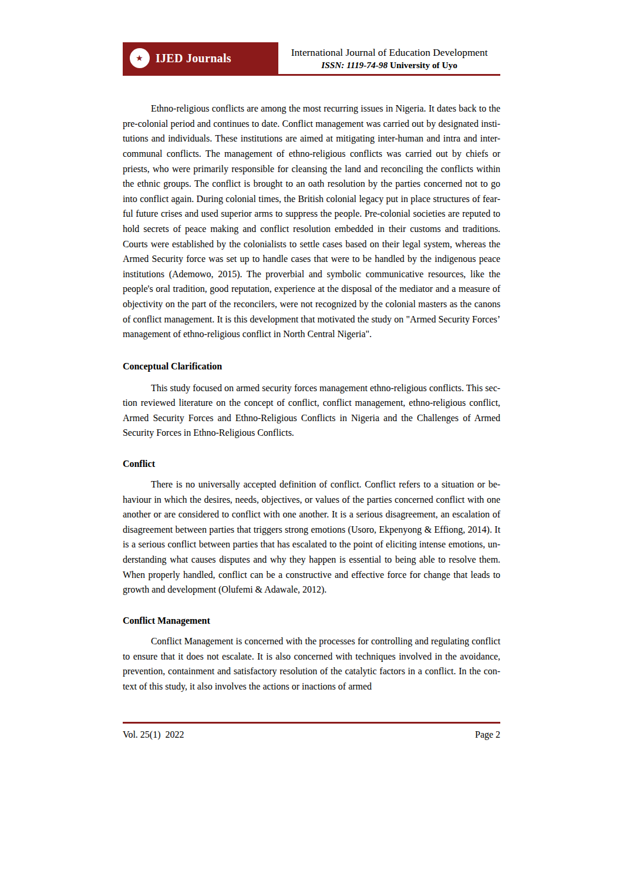★
IJED Journals
International Journal of Education Development
ISSN: 1119-74-98 University of Uyo
Ethno-religious conflicts are among the most recurring issues in Nigeria. It dates back to the pre-colonial period and continues to date. Conflict management was carried out by designated institutions and individuals. These institutions are aimed at mitigating inter-human and intra and inter-communal conflicts. The management of ethno-religious conflicts was carried out by chiefs or priests, who were primarily responsible for cleansing the land and reconciling the conflicts within the ethnic groups. The conflict is brought to an oath resolution by the parties concerned not to go into conflict again. During colonial times, the British colonial legacy put in place structures of fearful future crises and used superior arms to suppress the people. Pre-colonial societies are reputed to hold secrets of peace making and conflict resolution embedded in their customs and traditions. Courts were established by the colonialists to settle cases based on their legal system, whereas the Armed Security force was set up to handle cases that were to be handled by the indigenous peace institutions (Ademowo, 2015). The proverbial and symbolic communicative resources, like the people's oral tradition, good reputation, experience at the disposal of the mediator and a measure of objectivity on the part of the reconcilers, were not recognized by the colonial masters as the canons of conflict management. It is this development that motivated the study on "Armed Security Forces’ management of ethno-religious conflict in North Central Nigeria".
Conceptual Clarification
This study focused on armed security forces management ethno-religious conflicts. This section reviewed literature on the concept of conflict, conflict management, ethno-religious conflict, Armed Security Forces and Ethno-Religious Conflicts in Nigeria and the Challenges of Armed Security Forces in Ethno-Religious Conflicts.
Conflict
There is no universally accepted definition of conflict. Conflict refers to a situation or behaviour in which the desires, needs, objectives, or values of the parties concerned conflict with one another or are considered to conflict with one another. It is a serious disagreement, an escalation of disagreement between parties that triggers strong emotions (Usoro, Ekpenyong & Effiong, 2014). It is a serious conflict between parties that has escalated to the point of eliciting intense emotions, understanding what causes disputes and why they happen is essential to being able to resolve them. When properly handled, conflict can be a constructive and effective force for change that leads to growth and development (Olufemi & Adawale, 2012).
Conflict Management
Conflict Management is concerned with the processes for controlling and regulating conflict to ensure that it does not escalate. It is also concerned with techniques involved in the avoidance, prevention, containment and satisfactory resolution of the catalytic factors in a conflict. In the context of this study, it also involves the actions or inactions of armed
Vol. 25(1) 2022
Page 2